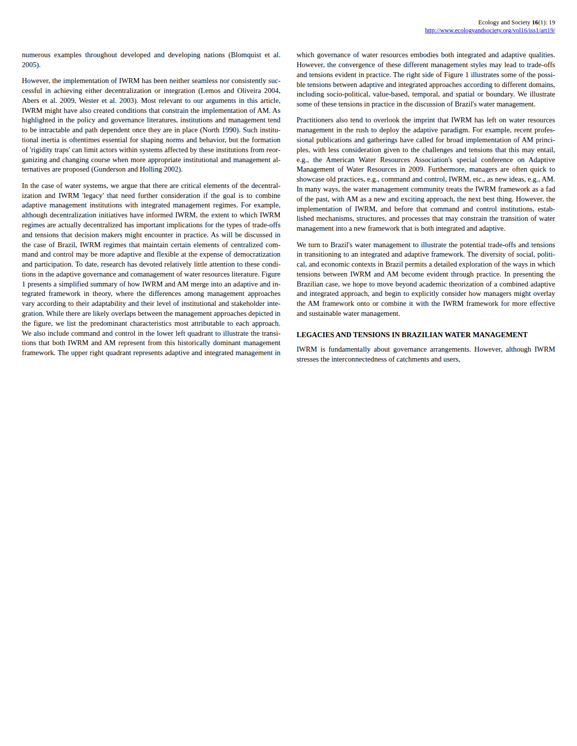Ecology and Society 16(1): 19
http://www.ecologyandsociety.org/vol16/iss1/art19/
numerous examples throughout developed and developing nations (Blomquist et al. 2005).
However, the implementation of IWRM has been neither seamless nor consistently successful in achieving either decentralization or integration (Lemos and Oliveira 2004, Abers et al. 2009, Wester et al. 2003). Most relevant to our arguments in this article, IWRM might have also created conditions that constrain the implementation of AM. As highlighted in the policy and governance literatures, institutions and management tend to be intractable and path dependent once they are in place (North 1990). Such institutional inertia is oftentimes essential for shaping norms and behavior, but the formation of 'rigidity traps' can limit actors within systems affected by these institutions from reorganizing and changing course when more appropriate institutional and management alternatives are proposed (Gunderson and Holling 2002).
In the case of water systems, we argue that there are critical elements of the decentralization and IWRM 'legacy' that need further consideration if the goal is to combine adaptive management institutions with integrated management regimes. For example, although decentralization initiatives have informed IWRM, the extent to which IWRM regimes are actually decentralized has important implications for the types of trade-offs and tensions that decision makers might encounter in practice. As will be discussed in the case of Brazil, IWRM regimes that maintain certain elements of centralized command and control may be more adaptive and flexible at the expense of democratization and participation. To date, research has devoted relatively little attention to these conditions in the adaptive governance and comanagement of water resources literature. Figure 1 presents a simplified summary of how IWRM and AM merge into an adaptive and integrated framework in theory, where the differences among management approaches vary according to their adaptability and their level of institutional and stakeholder integration. While there are likely overlaps between the management approaches depicted in the figure, we list the predominant characteristics most attributable to each approach. We also include command and control in the lower left quadrant to illustrate the transitions that both IWRM and AM represent from this historically dominant management framework. The upper right quadrant represents adaptive and integrated management in which governance of water resources embodies both integrated and adaptive qualities. However, the convergence of these different management styles may lead to trade-offs and tensions evident in practice. The right side of Figure 1 illustrates some of the possible tensions between adaptive and integrated approaches according to different domains, including socio-political, value-based, temporal, and spatial or boundary. We illustrate some of these tensions in practice in the discussion of Brazil's water management.
Practitioners also tend to overlook the imprint that IWRM has left on water resources management in the rush to deploy the adaptive paradigm. For example, recent professional publications and gatherings have called for broad implementation of AM principles, with less consideration given to the challenges and tensions that this may entail, e.g., the American Water Resources Association's special conference on Adaptive Management of Water Resources in 2009. Furthermore, managers are often quick to showcase old practices, e.g., command and control, IWRM, etc., as new ideas, e.g., AM. In many ways, the water management community treats the IWRM framework as a fad of the past, with AM as a new and exciting approach, the next best thing. However, the implementation of IWRM, and before that command and control institutions, established mechanisms, structures, and processes that may constrain the transition of water management into a new framework that is both integrated and adaptive.
We turn to Brazil's water management to illustrate the potential trade-offs and tensions in transitioning to an integrated and adaptive framework. The diversity of social, political, and economic contexts in Brazil permits a detailed exploration of the ways in which tensions between IWRM and AM become evident through practice. In presenting the Brazilian case, we hope to move beyond academic theorization of a combined adaptive and integrated approach, and begin to explicitly consider how managers might overlay the AM framework onto or combine it with the IWRM framework for more effective and sustainable water management.
Legacies and Tensions in Brazilian Water Management
IWRM is fundamentally about governance arrangements. However, although IWRM stresses the interconnectedness of catchments and users,